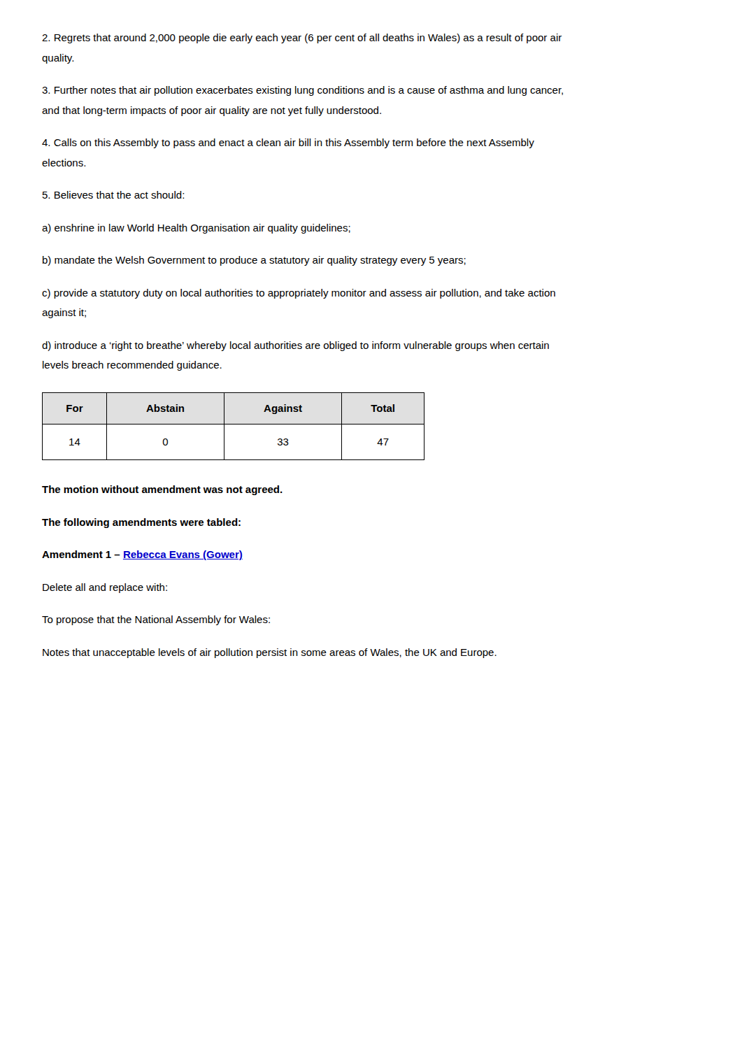2. Regrets that around 2,000 people die early each year (6 per cent of all deaths in Wales) as a result of poor air quality.
3. Further notes that air pollution exacerbates existing lung conditions and is a cause of asthma and lung cancer, and that long-term impacts of poor air quality are not yet fully understood.
4. Calls on this Assembly to pass and enact a clean air bill in this Assembly term before the next Assembly elections.
5. Believes that the act should:
a) enshrine in law World Health Organisation air quality guidelines;
b) mandate the Welsh Government to produce a statutory air quality strategy every 5 years;
c) provide a statutory duty on local authorities to appropriately monitor and assess air pollution, and take action against it;
d) introduce a ‘right to breathe’ whereby local authorities are obliged to inform vulnerable groups when certain levels breach recommended guidance.
| For | Abstain | Against | Total |
| --- | --- | --- | --- |
| 14 | 0 | 33 | 47 |
The motion without amendment was not agreed.
The following amendments were tabled:
Amendment 1 – Rebecca Evans (Gower)
Delete all and replace with:
To propose that the National Assembly for Wales:
Notes that unacceptable levels of air pollution persist in some areas of Wales, the UK and Europe.